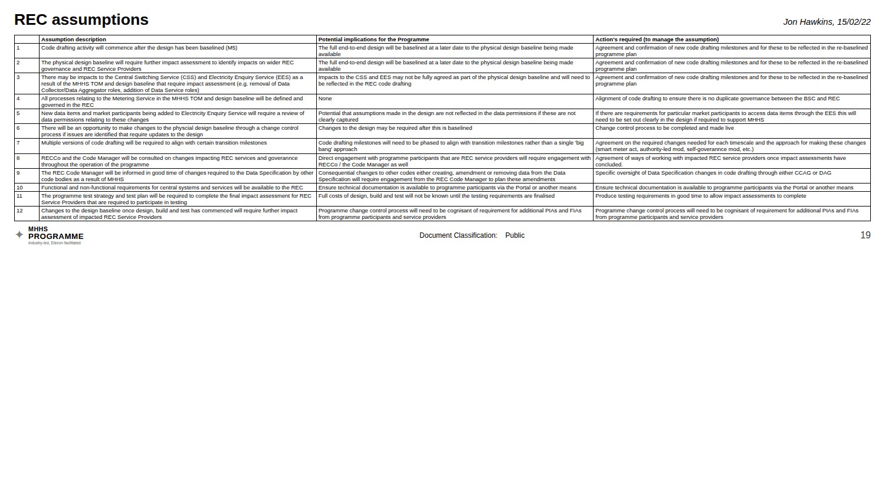REC assumptions
Jon Hawkins, 15/02/22
| | Assumption description | Potential implications for the Programme | Action's required (to manage the assumption) |
| --- | --- | --- | --- |
| 1 | Code drafting activity will commence after the design has been baselined (M5) | The full end-to-end design will be baselined at a later date to the physical design baseline being made available | Agreement and confirmation of new code drafting milestones and for these to be reflected in the re-baselined programme plan |
| 2 | The physical design baseline will require further impact assessment to identify impacts on wider REC governance and REC Service Providers | The full end-to-end design will be baselined at a later date to the physical design baseline being made available | Agreement and confirmation of new code drafting milestones and for these to be reflected in the re-baselined programme plan |
| 3 | There may be impacts to the Central Switching Service (CSS) and Electricity Enquiry Service (EES) as a result of the MHHS TOM and design baseline that require impact assessment (e.g. removal of Data Collector/Data Aggregator roles, addition of Data Service roles) | Impacts to the CSS and EES may not be fully agreed as part of the physical design baseline and will need to be reflected in the REC code drafting | Agreement and confirmation of new code drafting milestones and for these to be reflected in the re-baselined programme plan |
| 4 | All processes relating to the Metering Service in the MHHS TOM and design baseline will be defined and governed in the REC | None | Alignment of code drafting to ensure there is no duplicate governance between the BSC and REC |
| 5 | New data items and market participants being added to Electricity Enquiry Service will require a review of data permissions relating to these changes | Potential that assumptions made in the design are not reflected in the data permissions if these are not clearly captured | If there are requirements for particular market participants to access data items through the EES this will need to be set out clearly in the design if required to support MHHS |
| 6 | There will be an opportunity to make changes to the physcial design baseline through a change control process if issues are identified that require updates to the design | Changes to the design may be required after this is baselined | Change control process to be completed and made live |
| 7 | Multiple versions of code drafting will be required to align with certain transition milestones | Code drafting milestones will need to be phased to align with transition milestones rather than a single 'big bang' approach | Agreement on the required changes needed for each timescale and the approach for making these changes (smart meter act, authority-led mod, self-goverannce mod, etc.) |
| 8 | RECCo and the Code Manager will be consulted on changes impacting REC services and goverannce throughout the operation of the programme | Direct engagement with programme participants that are REC service providers will require engagement with RECCo / the Code Manager as well | Agreement of ways of working with impacted REC service providers once impact assessments have concluded. |
| 9 | The REC Code Manager will be informed in good time of changes required to the Data Specification by other code bodies as a result of MHHS | Consequential changes to other codes either creating, amendment or removing data from the Data Specification will require engagement from the REC Code Manager to plan these amendments | Specific oversight of Data Specification changes in code drafting through either CCAG or DAG |
| 10 | Functional and non-functional requirements for central systems and services will be available to the REC | Ensure technical documentation is available to programme participants via the Portal or another means | Ensure technical documentation is available to programme participants via the Portal or another means |
| 11 | The programme test strategy and test plan will be required to complete the final impact assessment for REC Service Providers that are required to participate in testing | Full costs of design, build and test will not be known until the testing requirements are finalised | Produce testing requirements in good time to allow impact assessments to complete |
| 12 | Changes to the design baseline once design, build and test has commenced will require further impact assessment of impacted REC Service Providers | Programme change control process will need to be cognisant of requirement for additional PIAs and FIAs from programme participants and service providers | Programme change control process will need to be cognisant of requirement for additional PIAs and FIAs from programme participants and service providers |
✦
MHHS
PROGRAMME
Industry-led, Elexon facilitated
Document Classification: Public
19